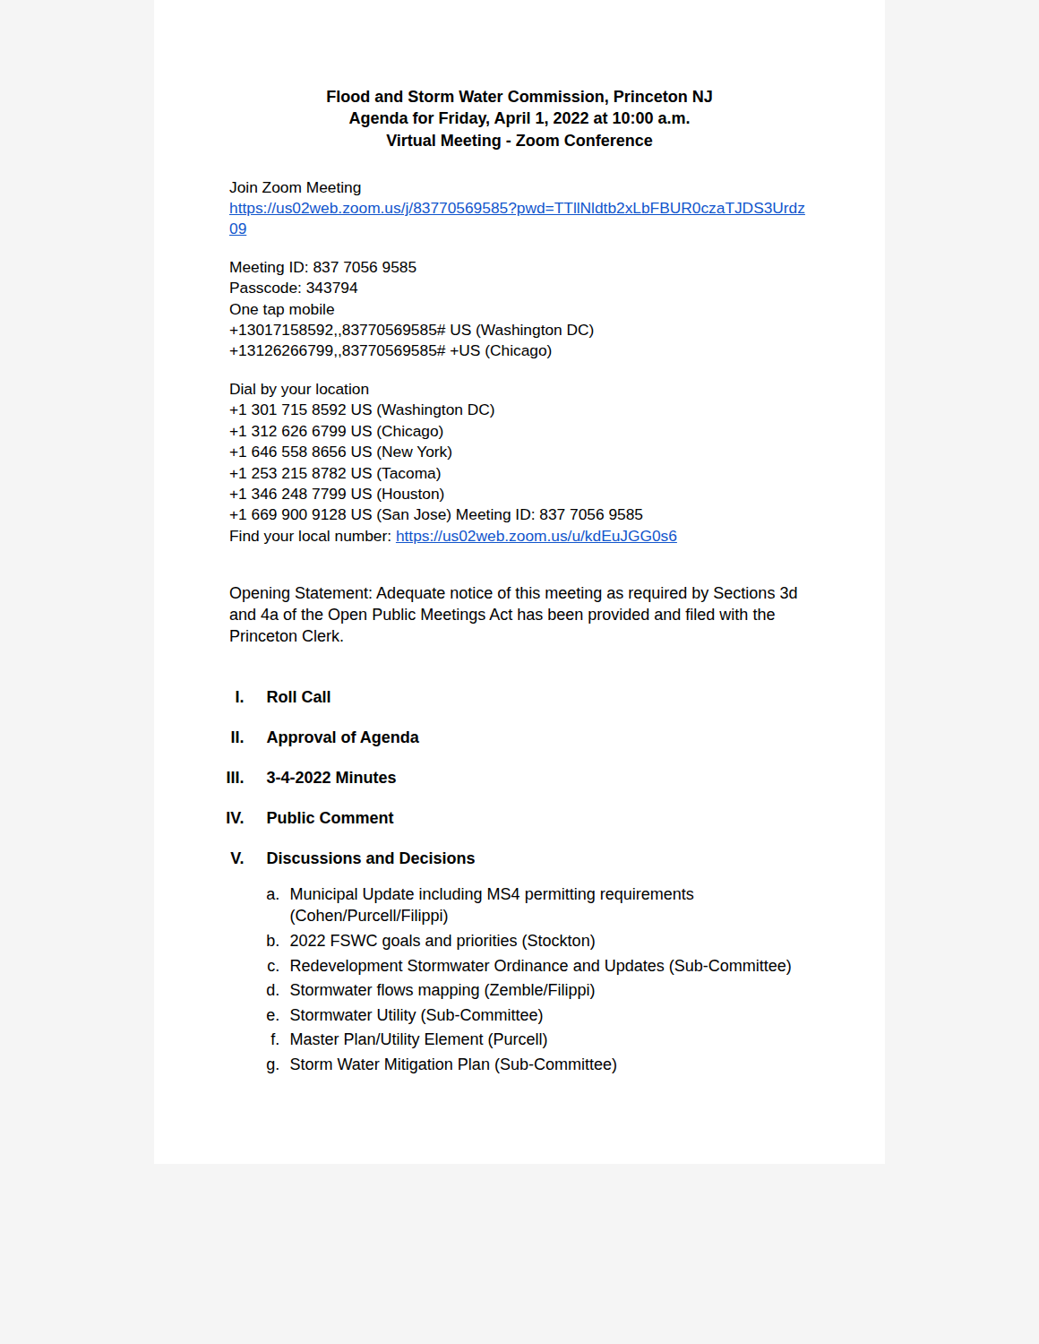Flood and Storm Water Commission, Princeton NJ
Agenda for Friday, April 1, 2022 at 10:00 a.m.
Virtual Meeting - Zoom Conference
Join Zoom Meeting
https://us02web.zoom.us/j/83770569585?pwd=TTllNldtb2xLbFBUR0czaTJDS3Urdz09
Meeting ID: 837 7056 9585
Passcode: 343794
One tap mobile
+13017158592,,83770569585# US (Washington DC)
+13126266799,,83770569585# +US (Chicago)
Dial by your location
+1 301 715 8592 US (Washington DC)
+1 312 626 6799 US (Chicago)
+1 646 558 8656 US (New York)
+1 253 215 8782 US (Tacoma)
+1 346 248 7799 US (Houston)
+1 669 900 9128 US (San Jose) Meeting ID: 837 7056 9585
Find your local number: https://us02web.zoom.us/u/kdEuJGG0s6
Opening Statement: Adequate notice of this meeting as required by Sections 3d and 4a of the Open Public Meetings Act has been provided and filed with the Princeton Clerk.
Roll Call
Approval of Agenda
3-4-2022 Minutes
Public Comment
Discussions and Decisions
Municipal Update including MS4 permitting requirements (Cohen/Purcell/Filippi)
2022 FSWC goals and priorities (Stockton)
Redevelopment Stormwater Ordinance and Updates (Sub-Committee)
Stormwater flows mapping (Zemble/Filippi)
Stormwater Utility (Sub-Committee)
Master Plan/Utility Element (Purcell)
Storm Water Mitigation Plan (Sub-Committee)